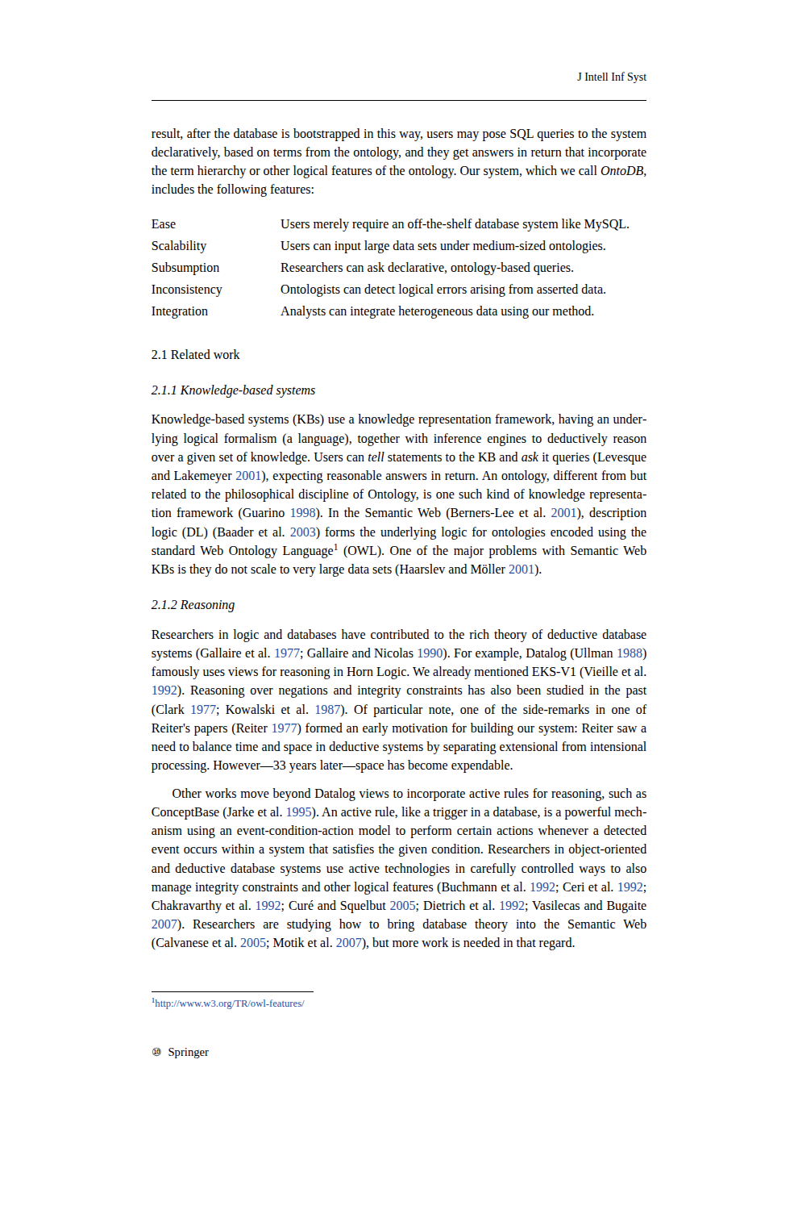J Intell Inf Syst
result, after the database is bootstrapped in this way, users may pose SQL queries to the system declaratively, based on terms from the ontology, and they get answers in return that incorporate the term hierarchy or other logical features of the ontology. Our system, which we call OntoDB, includes the following features:
| Ease | Users merely require an off-the-shelf database system like MySQL. |
| Scalability | Users can input large data sets under medium-sized ontologies. |
| Subsumption | Researchers can ask declarative, ontology-based queries. |
| Inconsistency | Ontologists can detect logical errors arising from asserted data. |
| Integration | Analysts can integrate heterogeneous data using our method. |
2.1 Related work
2.1.1 Knowledge-based systems
Knowledge-based systems (KBs) use a knowledge representation framework, having an underlying logical formalism (a language), together with inference engines to deductively reason over a given set of knowledge. Users can tell statements to the KB and ask it queries (Levesque and Lakemeyer 2001), expecting reasonable answers in return. An ontology, different from but related to the philosophical discipline of Ontology, is one such kind of knowledge representation framework (Guarino 1998). In the Semantic Web (Berners-Lee et al. 2001), description logic (DL) (Baader et al. 2003) forms the underlying logic for ontologies encoded using the standard Web Ontology Language1 (OWL). One of the major problems with Semantic Web KBs is they do not scale to very large data sets (Haarslev and Möller 2001).
2.1.2 Reasoning
Researchers in logic and databases have contributed to the rich theory of deductive database systems (Gallaire et al. 1977; Gallaire and Nicolas 1990). For example, Datalog (Ullman 1988) famously uses views for reasoning in Horn Logic. We already mentioned EKS-V1 (Vieille et al. 1992). Reasoning over negations and integrity constraints has also been studied in the past (Clark 1977; Kowalski et al. 1987). Of particular note, one of the side-remarks in one of Reiter's papers (Reiter 1977) formed an early motivation for building our system: Reiter saw a need to balance time and space in deductive systems by separating extensional from intensional processing. However—33 years later—space has become expendable.
Other works move beyond Datalog views to incorporate active rules for reasoning, such as ConceptBase (Jarke et al. 1995). An active rule, like a trigger in a database, is a powerful mechanism using an event-condition-action model to perform certain actions whenever a detected event occurs within a system that satisfies the given condition. Researchers in object-oriented and deductive database systems use active technologies in carefully controlled ways to also manage integrity constraints and other logical features (Buchmann et al. 1992; Ceri et al. 1992; Chakravarthy et al. 1992; Curé and Squelbut 2005; Dietrich et al. 1992; Vasilecas and Bugaite 2007). Researchers are studying how to bring database theory into the Semantic Web (Calvanese et al. 2005; Motik et al. 2007), but more work is needed in that regard.
1http://www.w3.org/TR/owl-features/
⑩ Springer